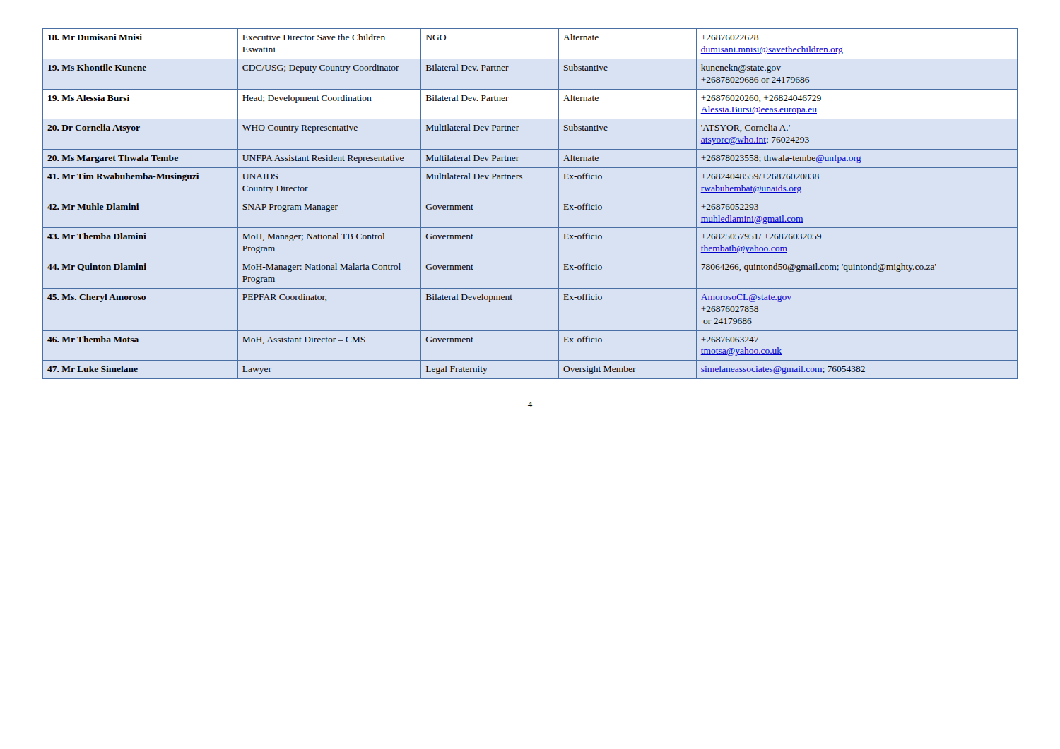| 18. Mr Dumisani Mnisi | Executive Director Save the Children Eswatini | NGO | Alternate | +26876022628 dumisani.mnisi@savethechildren.org |
| 19. Ms Khontile Kunene | CDC/USG; Deputy Country Coordinator | Bilateral Dev. Partner | Substantive | kunenekn@state.gov +26878029686 or 24179686 |
| 19. Ms Alessia Bursi | Head; Development Coordination | Bilateral Dev. Partner | Alternate | +26876020260, +26824046729 Alessia.Bursi@eeas.europa.eu |
| 20. Dr Cornelia Atsyor | WHO Country Representative | Multilateral Dev Partner | Substantive | 'ATSYOR, Cornelia A.' atsyorc@who.int ; 76024293 |
| 20. Ms Margaret Thwala Tembe | UNFPA Assistant Resident Representative | Multilateral Dev Partner | Alternate | +26878023558; thwala-tembe @unfpa.org |
| 41. Mr Tim Rwabuhemba-Musinguzi | UNAIDS Country Director | Multilateral Dev Partners | Ex-officio | +26824048559/+26876020838 rwabuhembat@unaids.org |
| 42. Mr Muhle Dlamini | SNAP Program Manager | Government | Ex-officio | +26876052293 muhledlamini@gmail.com |
| 43. Mr Themba Dlamini | MoH, Manager; National TB Control Program | Government | Ex-officio | +26825057951/ +26876032059 thembatb@yahoo.com |
| 44. Mr Quinton Dlamini | MoH-Manager: National Malaria Control Program | Government | Ex-officio | 78064266, quintond50@gmail.com; 'quintond@mighty.co.za' |
| 45. Ms. Cheryl Amoroso | PEPFAR Coordinator, | Bilateral Development | Ex-officio | AmorosoCL@state.gov +26876027858 or 24179686 |
| 46. Mr Themba Motsa | MoH, Assistant Director – CMS | Government | Ex-officio | +26876063247 tmotsa@yahoo.co.uk |
| 47. Mr Luke Simelane | Lawyer | Legal Fraternity | Oversight Member | simelaneassociates@gmail.com ; 76054382 |
4